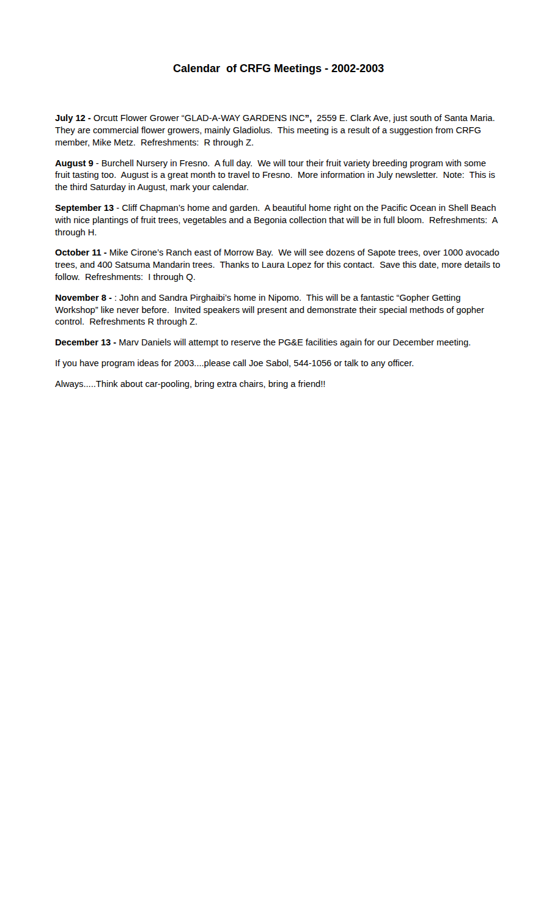Calendar of CRFG Meetings - 2002-2003
July 12 - Orcutt Flower Grower “GLAD-A-WAY GARDENS INC”, 2559 E. Clark Ave, just south of Santa Maria. They are commercial flower growers, mainly Gladiolus. This meeting is a result of a suggestion from CRFG member, Mike Metz. Refreshments: R through Z.
August 9 - Burchell Nursery in Fresno. A full day. We will tour their fruit variety breeding program with some fruit tasting too. August is a great month to travel to Fresno. More information in July newsletter. Note: This is the third Saturday in August, mark your calendar.
September 13 - Cliff Chapman’s home and garden. A beautiful home right on the Pacific Ocean in Shell Beach with nice plantings of fruit trees, vegetables and a Begonia collection that will be in full bloom. Refreshments: A through H.
October 11 - Mike Cirone’s Ranch east of Morrow Bay. We will see dozens of Sapote trees, over 1000 avocado trees, and 400 Satsuma Mandarin trees. Thanks to Laura Lopez for this contact. Save this date, more details to follow. Refreshments: I through Q.
November 8 - : John and Sandra Pirghaibi’s home in Nipomo. This will be a fantastic “Gopher Getting Workshop” like never before. Invited speakers will present and demonstrate their special methods of gopher control. Refreshments R through Z.
December 13 - Marv Daniels will attempt to reserve the PG&E facilities again for our December meeting.
If you have program ideas for 2003....please call Joe Sabol, 544-1056 or talk to any officer.
Always.....Think about car-pooling, bring extra chairs, bring a friend!!